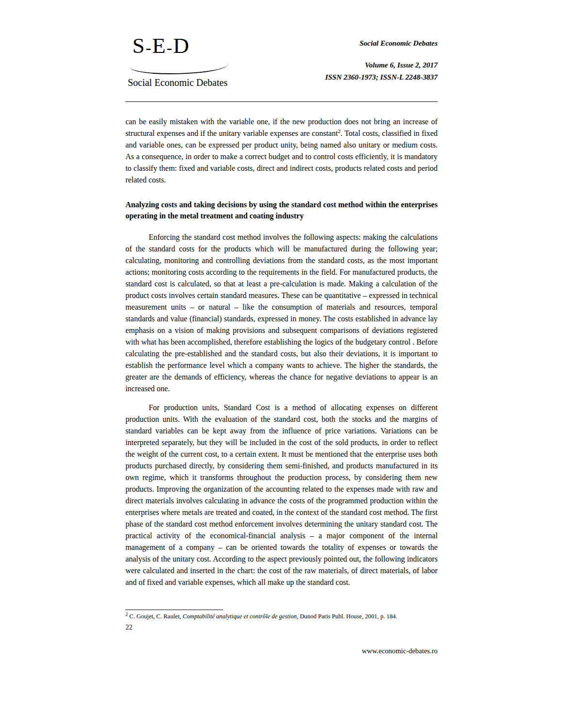S-E-D
Social Economic Debates
Social Economic Debates
Volume 6, Issue 2, 2017
ISSN 2360-1973; ISSN-L 2248-3837
can be easily mistaken with the variable one, if the new production does not bring an increase of structural expenses and if the unitary variable expenses are constant2. Total costs, classified in fixed and variable ones, can be expressed per product unity, being named also unitary or medium costs. As a consequence, in order to make a correct budget and to control costs efficiently, it is mandatory to classify them: fixed and variable costs, direct and indirect costs, products related costs and period related costs.
Analyzing costs and taking decisions by using the standard cost method within the enterprises operating in the metal treatment and coating industry
Enforcing the standard cost method involves the following aspects: making the calculations of the standard costs for the products which will be manufactured during the following year; calculating, monitoring and controlling deviations from the standard costs, as the most important actions; monitoring costs according to the requirements in the field. For manufactured products, the standard cost is calculated, so that at least a pre-calculation is made. Making a calculation of the product costs involves certain standard measures. These can be quantitative – expressed in technical measurement units – or natural – like the consumption of materials and resources, temporal standards and value (financial) standards, expressed in money. The costs established in advance lay emphasis on a vision of making provisions and subsequent comparisons of deviations registered with what has been accomplished, therefore establishing the logics of the budgetary control . Before calculating the pre-established and the standard costs, but also their deviations, it is important to establish the performance level which a company wants to achieve. The higher the standards, the greater are the demands of efficiency, whereas the chance for negative deviations to appear is an increased one.
For production units, Standard Cost is a method of allocating expenses on different production units. With the evaluation of the standard cost, both the stocks and the margins of standard variables can be kept away from the influence of price variations. Variations can be interpreted separately, but they will be included in the cost of the sold products, in order to reflect the weight of the current cost, to a certain extent. It must be mentioned that the enterprise uses both products purchased directly, by considering them semi-finished, and products manufactured in its own regime, which it transforms throughout the production process, by considering them new products. Improving the organization of the accounting related to the expenses made with raw and direct materials involves calculating in advance the costs of the programmed production within the enterprises where metals are treated and coated, in the context of the standard cost method. The first phase of the standard cost method enforcement involves determining the unitary standard cost. The practical activity of the economical-financial analysis – a major component of the internal management of a company – can be oriented towards the totality of expenses or towards the analysis of the unitary cost. According to the aspect previously pointed out, the following indicators were calculated and inserted in the chart: the cost of the raw materials, of direct materials, of labor and of fixed and variable expenses, which all make up the standard cost.
2 C. Goujet, C. Raulet, Comptabilité analytique et contrôle de gestion, Dunod Paris Publ. House, 2001, p. 184.
22
www.economic-debates.ro